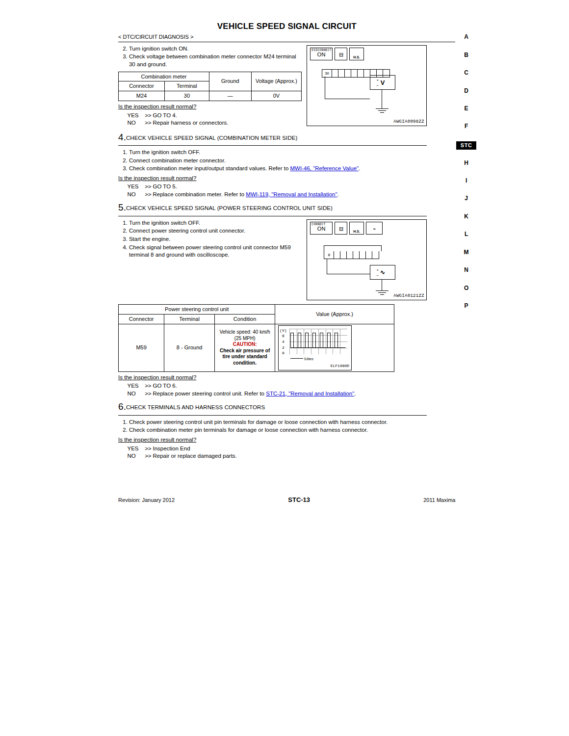A
B
C
D
E
F
STC
H
I
J
K
L
M
N
O
P
VEHICLE SPEED SIGNAL CIRCUIT
< DTC/CIRCUIT DIAGNOSIS >
Turn ignition switch ON.
Check voltage between combination meter connector M24 terminal 30 and ground.
| Combination meter | Ground | Voltage (Approx.) |
| --- | --- | --- |
| Connector | Terminal |
| M24 | 30 | — | 0V |
Is the inspection result normal?
YES>>GO TO 4.
NO>>Repair harness or connectors.
DISCONNECT ON
⊟
H.S.
30
V + −
AWGIA0098ZZ
4. CHECK VEHICLE SPEED SIGNAL (COMBINATION METER SIDE)
Turn the ignition switch OFF.
Connect combination meter connector.
Check combination meter input/output standard values. Refer to MWI-46, "Reference Value".
Is the inspection result normal?
YES>>GO TO 5.
NO>>Replace combination meter. Refer to MWI-119, "Removal and Installation".
5. CHECK VEHICLE SPEED SIGNAL (POWER STEERING CONTROL UNIT SIDE)
Turn the ignition switch OFF.
Connect power steering control unit connector.
Start the engine.
Check signal between power steering control unit connector M59 terminal 8 and ground with oscilloscope.
CONNECT ON
⊟
H.S.
⌁
8
∿ + −
AWGIA0121ZZ
| Power steering control unit | Value (Approx.) |
| --- | --- |
| Connector | Terminal | Condition |
| M59 | 8 - Ground | Vehicle speed: 40 km/h (25 MPH) CAUTION: Check air pressure of tire under standard condition. | (V) 6 4 2 0 50ms ELF1080D |
Is the inspection result normal?
YES>>GO TO 6.
NO>>Replace power steering control unit. Refer to STC-21, "Removal and Installation".
6. CHECK TERMINALS AND HARNESS CONNECTORS
Check power steering control unit pin terminals for damage or loose connection with harness connector.
Check combination meter pin terminals for damage or loose connection with harness connector.
Is the inspection result normal?
YES>>Inspection End
NO>>Repair or replace damaged parts.
Revision: January 2012
STC-13
2011 Maxima